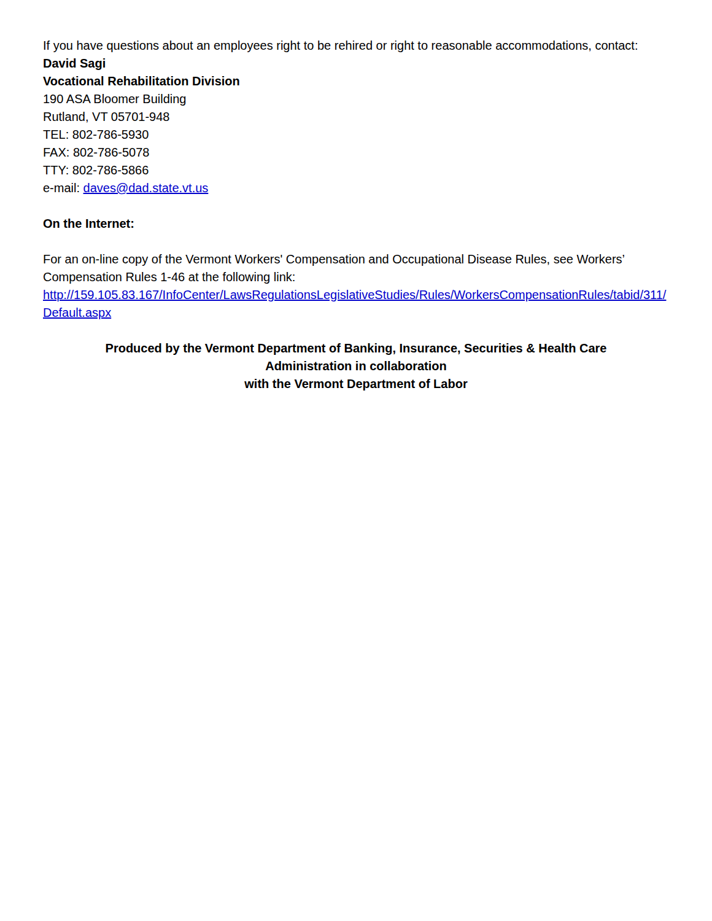If you have questions about an employees right to be rehired or right to reasonable accommodations, contact:
David Sagi
Vocational Rehabilitation Division
190 ASA Bloomer Building
Rutland, VT 05701-948
TEL: 802-786-5930
FAX: 802-786-5078
TTY: 802-786-5866
e-mail: daves@dad.state.vt.us
On the Internet:
For an on-line copy of the Vermont Workers' Compensation and Occupational Disease Rules, see Workers’ Compensation Rules 1-46 at the following link:
http://159.105.83.167/InfoCenter/LawsRegulationsLegislativeStudies/Rules/WorkersCompensationRules/tabid/311/Default.aspx
Produced by the Vermont Department of Banking, Insurance, Securities & Health Care Administration in collaboration
with the Vermont Department of Labor